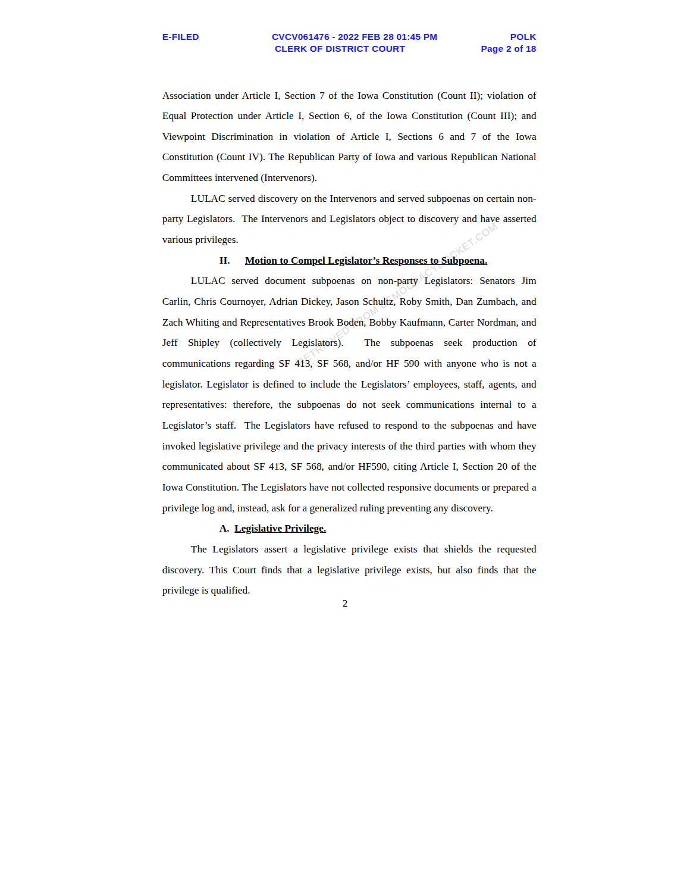E-FILED CVCV061476 - 2022 FEB 28 01:45 PM POLK
E-FILED CLERK OF DISTRICT COURT Page 2 of 18
RETRIEVED FROM DEMOCRACYDOCKET.COM
Association under Article I, Section 7 of the Iowa Constitution (Count II); violation of Equal Protection under Article I, Section 6, of the Iowa Constitution (Count III); and Viewpoint Discrimination in violation of Article I, Sections 6 and 7 of the Iowa Constitution (Count IV). The Republican Party of Iowa and various Republican National Committees intervened (Intervenors).
LULAC served discovery on the Intervenors and served subpoenas on certain non-party Legislators. The Intervenors and Legislators object to discovery and have asserted various privileges.
II. Motion to Compel Legislator’s Responses to Subpoena.
LULAC served document subpoenas on non-party Legislators: Senators Jim Carlin, Chris Cournoyer, Adrian Dickey, Jason Schultz, Roby Smith, Dan Zumbach, and Zach Whiting and Representatives Brook Boden, Bobby Kaufmann, Carter Nordman, and Jeff Shipley (collectively Legislators). The subpoenas seek production of communications regarding SF 413, SF 568, and/or HF 590 with anyone who is not a legislator. Legislator is defined to include the Legislators’ employees, staff, agents, and representatives: therefore, the subpoenas do not seek communications internal to a Legislator’s staff. The Legislators have refused to respond to the subpoenas and have invoked legislative privilege and the privacy interests of the third parties with whom they communicated about SF 413, SF 568, and/or HF590, citing Article I, Section 20 of the Iowa Constitution. The Legislators have not collected responsive documents or prepared a privilege log and, instead, ask for a generalized ruling preventing any discovery.
A. Legislative Privilege.
The Legislators assert a legislative privilege exists that shields the requested discovery. This Court finds that a legislative privilege exists, but also finds that the privilege is qualified.
2